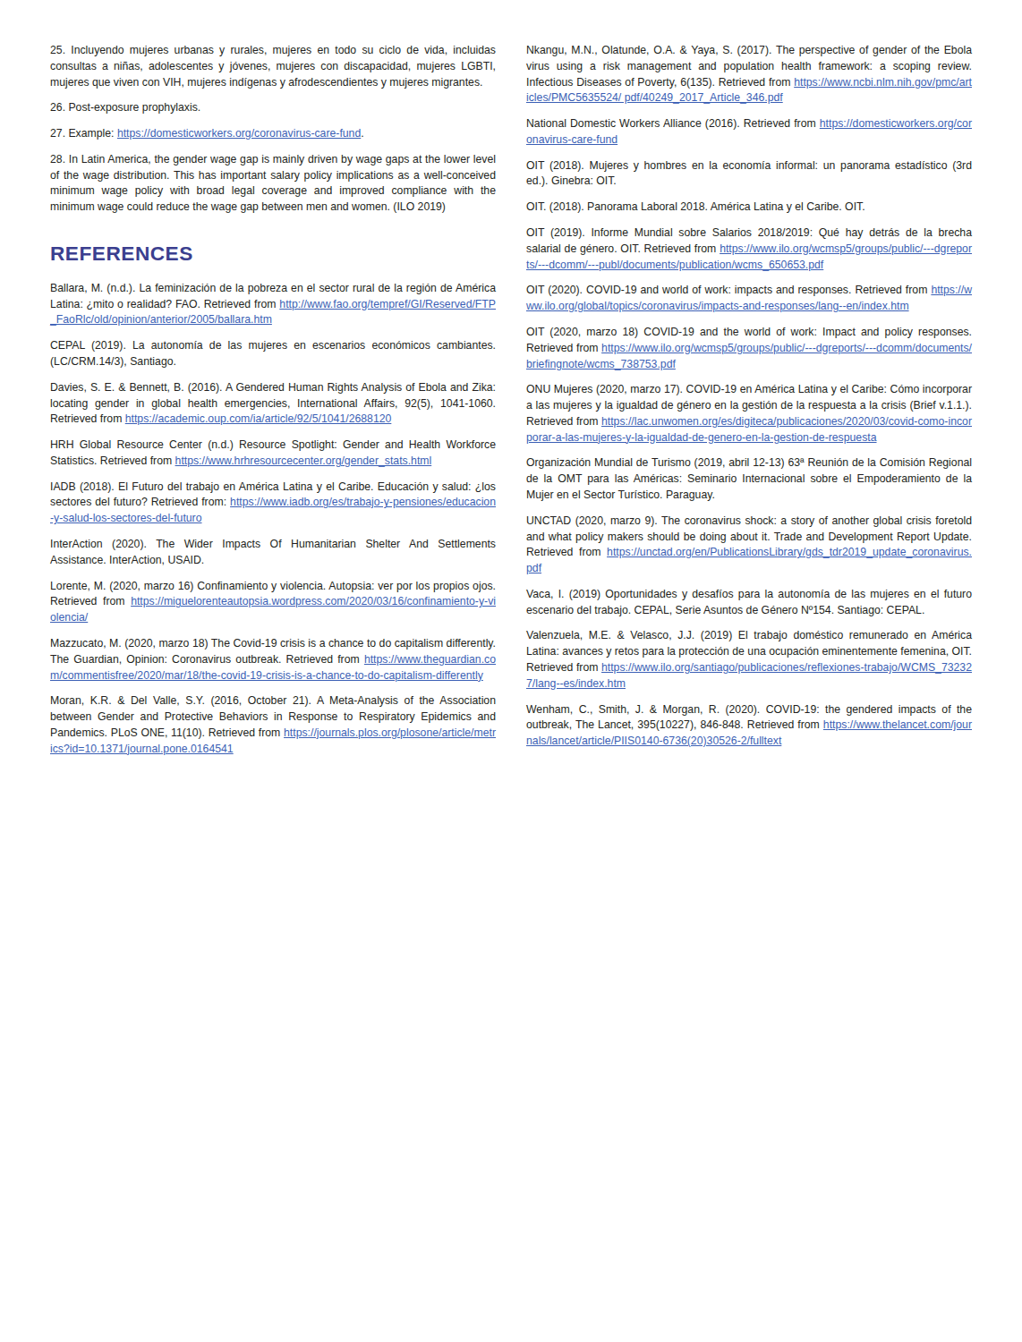25. Incluyendo mujeres urbanas y rurales, mujeres en todo su ciclo de vida, incluidas consultas a niñas, adolescentes y jóvenes, mujeres con discapacidad, mujeres LGBTI, mujeres que viven con VIH, mujeres indígenas y afrodescendientes y mujeres migrantes.
26. Post-exposure prophylaxis.
27. Example: https://domesticworkers.org/coronavirus-care-fund.
28. In Latin America, the gender wage gap is mainly driven by wage gaps at the lower level of the wage distribution. This has important salary policy implications as a well-conceived minimum wage policy with broad legal coverage and improved compliance with the minimum wage could reduce the wage gap between men and women. (ILO 2019)
REFERENCES
Ballara, M. (n.d.). La feminización de la pobreza en el sector rural de la región de América Latina: ¿mito o realidad? FAO. Retrieved from http://www.fao.org/tempref/GI/Reserved/FTP_FaoRlc/old/opinion/anterior/2005/ballara.htm
CEPAL (2019). La autonomía de las mujeres en escenarios económicos cambiantes. (LC/CRM.14/3), Santiago.
Davies, S. E. & Bennett, B. (2016). A Gendered Human Rights Analysis of Ebola and Zika: locating gender in global health emergencies, International Affairs, 92(5), 1041-1060. Retrieved from https://academic.oup.com/ia/article/92/5/1041/2688120
HRH Global Resource Center (n.d.) Resource Spotlight: Gender and Health Workforce Statistics. Retrieved from https://www.hrhresourcecenter.org/gender_stats.html
IADB (2018). El Futuro del trabajo en América Latina y el Caribe. Educación y salud: ¿los sectores del futuro? Retrieved from: https://www.iadb.org/es/trabajo-y-pensiones/educacion-y-salud-los-sectores-del-futuro
InterAction (2020). The Wider Impacts Of Humanitarian Shelter And Settlements Assistance. InterAction, USAID.
Lorente, M. (2020, marzo 16) Confinamiento y violencia. Autopsia: ver por los propios ojos. Retrieved from https://miguelorenteautopsia.wordpress.com/2020/03/16/confinamiento-y-violencia/
Mazzucato, M. (2020, marzo 18) The Covid-19 crisis is a chance to do capitalism differently. The Guardian, Opinion: Coronavirus outbreak. Retrieved from https://www.theguardian.com/commentisfree/2020/mar/18/the-covid-19-crisis-is-a-chance-to-do-capitalism-differently
Moran, K.R. & Del Valle, S.Y. (2016, October 21). A Meta-Analysis of the Association between Gender and Protective Behaviors in Response to Respiratory Epidemics and Pandemics. PLoS ONE, 11(10). Retrieved from https://journals.plos.org/plosone/article/metrics?id=10.1371/journal.pone.0164541
Nkangu, M.N., Olatunde, O.A. & Yaya, S. (2017). The perspective of gender of the Ebola virus using a risk management and population health framework: a scoping review. Infectious Diseases of Poverty, 6(135). Retrieved from https://www.ncbi.nlm.nih.gov/pmc/articles/PMC5635524/ pdf/40249_2017_Article_346.pdf
National Domestic Workers Alliance (2016). Retrieved from https://domesticworkers.org/coronavirus-care-fund
OIT (2018). Mujeres y hombres en la economía informal: un panorama estadístico (3rd ed.). Ginebra: OIT.
OIT. (2018). Panorama Laboral 2018. América Latina y el Caribe. OIT.
OIT (2019). Informe Mundial sobre Salarios 2018/2019: Qué hay detrás de la brecha salarial de género. OIT. Retrieved from https://www.ilo.org/wcmsp5/groups/public/---dgreports/---dcomm/---publ/documents/publication/wcms_650653.pdf
OIT (2020). COVID-19 and world of work: impacts and responses. Retrieved from https://www.ilo.org/global/topics/coronavirus/impacts-and-responses/lang--en/index.htm
OIT (2020, marzo 18) COVID-19 and the world of work: Impact and policy responses. Retrieved from https://www.ilo.org/wcmsp5/groups/public/---dgreports/---dcomm/documents/briefingnote/wcms_738753.pdf
ONU Mujeres (2020, marzo 17). COVID-19 en América Latina y el Caribe: Cómo incorporar a las mujeres y la igualdad de género en la gestión de la respuesta a la crisis (Brief v.1.1.). Retrieved from https://lac.unwomen.org/es/digiteca/publicaciones/2020/03/covid-como-incorporar-a-las-mujeres-y-la-igualdad-de-genero-en-la-gestion-de-respuesta
Organización Mundial de Turismo (2019, abril 12-13) 63ª Reunión de la Comisión Regional de la OMT para las Américas: Seminario Internacional sobre el Empoderamiento de la Mujer en el Sector Turístico. Paraguay.
UNCTAD (2020, marzo 9). The coronavirus shock: a story of another global crisis foretold and what policy makers should be doing about it. Trade and Development Report Update. Retrieved from https://unctad.org/en/PublicationsLibrary/gds_tdr2019_update_coronavirus.pdf
Vaca, I. (2019) Oportunidades y desafíos para la autonomía de las mujeres en el futuro escenario del trabajo. CEPAL, Serie Asuntos de Género Nº154. Santiago: CEPAL.
Valenzuela, M.E. & Velasco, J.J. (2019) El trabajo doméstico remunerado en América Latina: avances y retos para la protección de una ocupación eminentemente femenina, OIT. Retrieved from https://www.ilo.org/santiago/publicaciones/reflexiones-trabajo/WCMS_732327/lang--es/index.htm
Wenham, C., Smith, J. & Morgan, R. (2020). COVID-19: the gendered impacts of the outbreak, The Lancet, 395(10227), 846-848. Retrieved from https://www.thelancet.com/journals/lancet/article/PIIS0140-6736(20)30526-2/fulltext